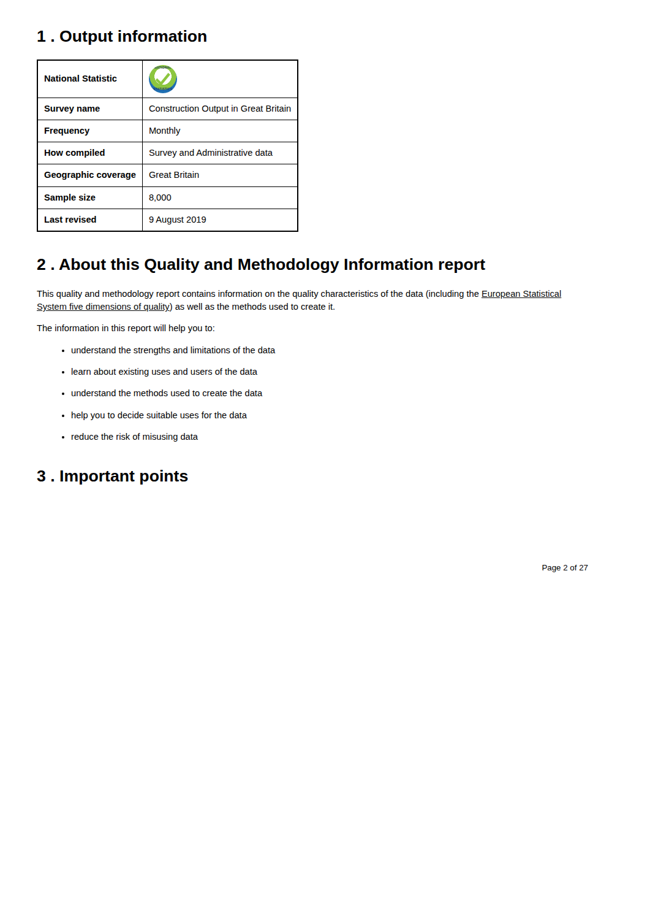1 . Output information
| National Statistic | |
| Survey name | Construction Output in Great Britain |
| Frequency | Monthly |
| How compiled | Survey and Administrative data |
| Geographic coverage | Great Britain |
| Sample size | 8,000 |
| Last revised | 9 August 2019 |
2 . About this Quality and Methodology Information report
This quality and methodology report contains information on the quality characteristics of the data (including the European Statistical System five dimensions of quality) as well as the methods used to create it.
The information in this report will help you to:
understand the strengths and limitations of the data
learn about existing uses and users of the data
understand the methods used to create the data
help you to decide suitable uses for the data
reduce the risk of misusing data
3 . Important points
Page 2 of 27